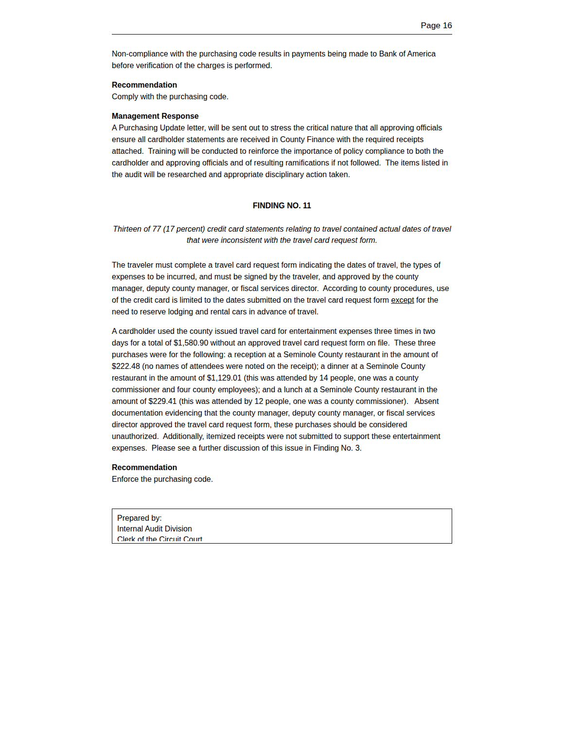Page 16
Non-compliance with the purchasing code results in payments being made to Bank of America before verification of the charges is performed.
Recommendation
Comply with the purchasing code.
Management Response
A Purchasing Update letter, will be sent out to stress the critical nature that all approving officials ensure all cardholder statements are received in County Finance with the required receipts attached. Training will be conducted to reinforce the importance of policy compliance to both the cardholder and approving officials and of resulting ramifications if not followed. The items listed in the audit will be researched and appropriate disciplinary action taken.
FINDING NO. 11
Thirteen of 77 (17 percent) credit card statements relating to travel contained actual dates of travel that were inconsistent with the travel card request form.
The traveler must complete a travel card request form indicating the dates of travel, the types of expenses to be incurred, and must be signed by the traveler, and approved by the county manager, deputy county manager, or fiscal services director. According to county procedures, use of the credit card is limited to the dates submitted on the travel card request form except for the need to reserve lodging and rental cars in advance of travel.
A cardholder used the county issued travel card for entertainment expenses three times in two days for a total of $1,580.90 without an approved travel card request form on file. These three purchases were for the following: a reception at a Seminole County restaurant in the amount of $222.48 (no names of attendees were noted on the receipt); a dinner at a Seminole County restaurant in the amount of $1,129.01 (this was attended by 14 people, one was a county commissioner and four county employees); and a lunch at a Seminole County restaurant in the amount of $229.41 (this was attended by 12 people, one was a county commissioner). Absent documentation evidencing that the county manager, deputy county manager, or fiscal services director approved the travel card request form, these purchases should be considered unauthorized. Additionally, itemized receipts were not submitted to support these entertainment expenses. Please see a further discussion of this issue in Finding No. 3.
Recommendation
Enforce the purchasing code.
Prepared by:
Internal Audit Division
Clerk of the Circuit Court